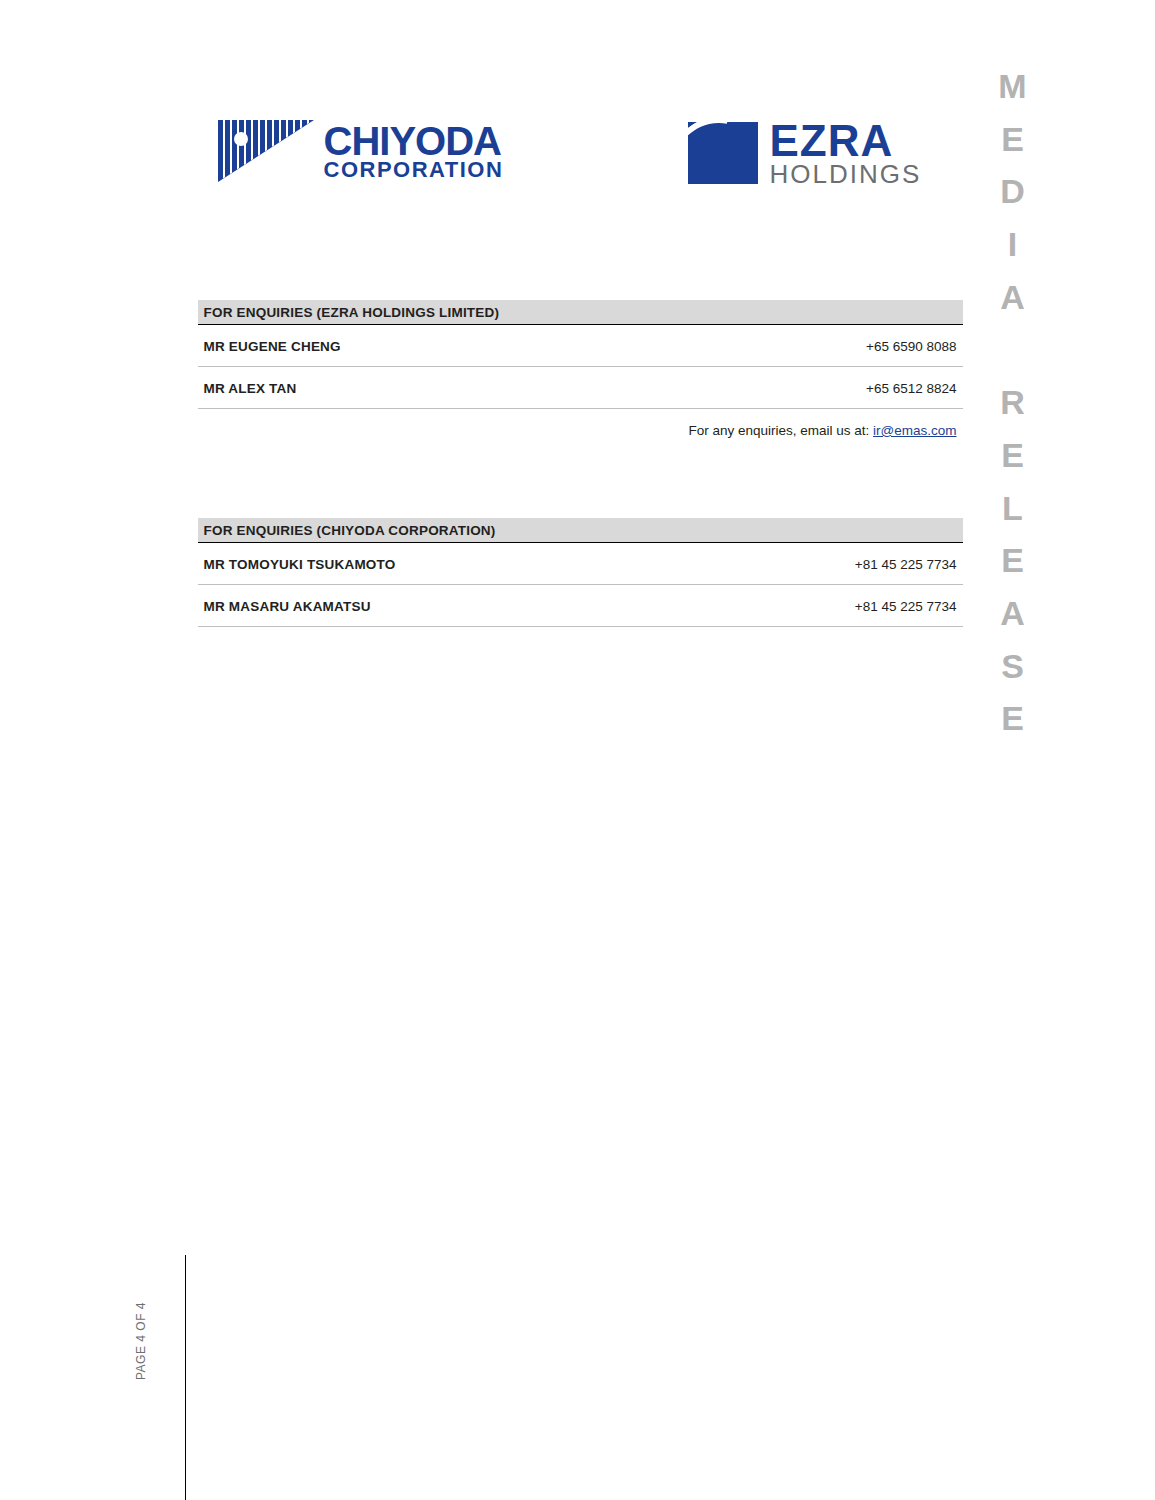MEDIA RELEASE
CHIYODA
CORPORATION
EZRA
HOLDINGS
FOR ENQUIRIES (EZRA HOLDINGS LIMITED)
MR EUGENE CHENG +65 6590 8088
MR ALEX TAN +65 6512 8824
For any enquiries, email us at: ir@emas.com
FOR ENQUIRIES (CHIYODA CORPORATION)
MR TOMOYUKI TSUKAMOTO +81 45 225 7734
MR MASARU AKAMATSU +81 45 225 7734
PAGE 4 OF 4